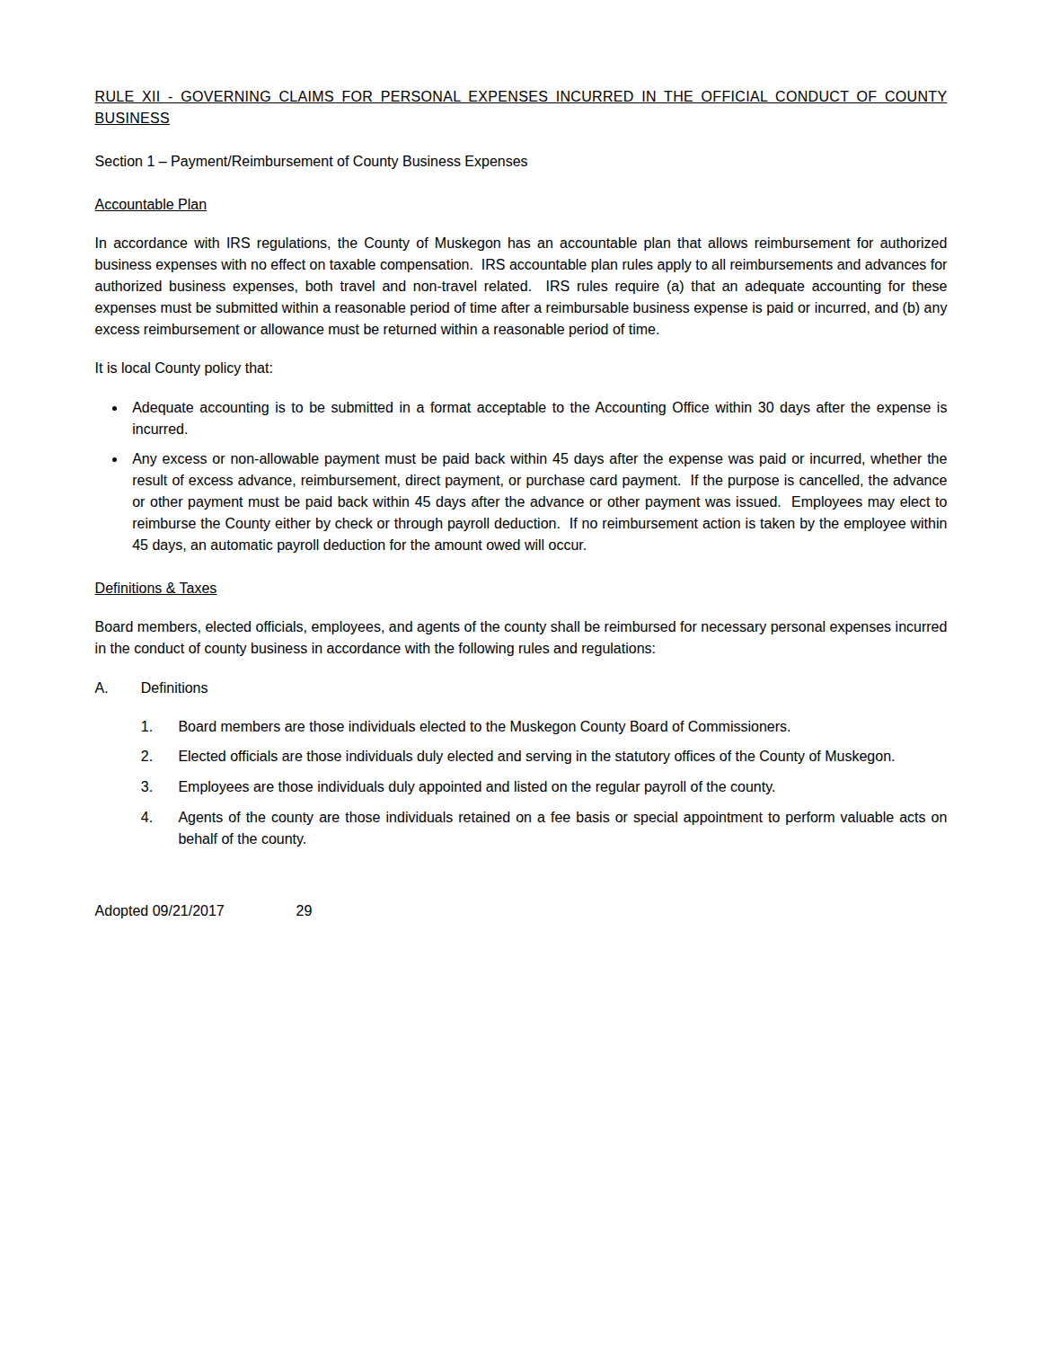RULE XII - GOVERNING CLAIMS FOR PERSONAL EXPENSES INCURRED IN THE OFFICIAL CONDUCT OF COUNTY BUSINESS
Section 1 – Payment/Reimbursement of County Business Expenses
Accountable Plan
In accordance with IRS regulations, the County of Muskegon has an accountable plan that allows reimbursement for authorized business expenses with no effect on taxable compensation. IRS accountable plan rules apply to all reimbursements and advances for authorized business expenses, both travel and non-travel related. IRS rules require (a) that an adequate accounting for these expenses must be submitted within a reasonable period of time after a reimbursable business expense is paid or incurred, and (b) any excess reimbursement or allowance must be returned within a reasonable period of time.
It is local County policy that:
Adequate accounting is to be submitted in a format acceptable to the Accounting Office within 30 days after the expense is incurred.
Any excess or non-allowable payment must be paid back within 45 days after the expense was paid or incurred, whether the result of excess advance, reimbursement, direct payment, or purchase card payment. If the purpose is cancelled, the advance or other payment must be paid back within 45 days after the advance or other payment was issued. Employees may elect to reimburse the County either by check or through payroll deduction. If no reimbursement action is taken by the employee within 45 days, an automatic payroll deduction for the amount owed will occur.
Definitions & Taxes
Board members, elected officials, employees, and agents of the county shall be reimbursed for necessary personal expenses incurred in the conduct of county business in accordance with the following rules and regulations:
A. Definitions
1. Board members are those individuals elected to the Muskegon County Board of Commissioners.
2. Elected officials are those individuals duly elected and serving in the statutory offices of the County of Muskegon.
3. Employees are those individuals duly appointed and listed on the regular payroll of the county.
4. Agents of the county are those individuals retained on a fee basis or special appointment to perform valuable acts on behalf of the county.
Adopted 09/21/2017 29